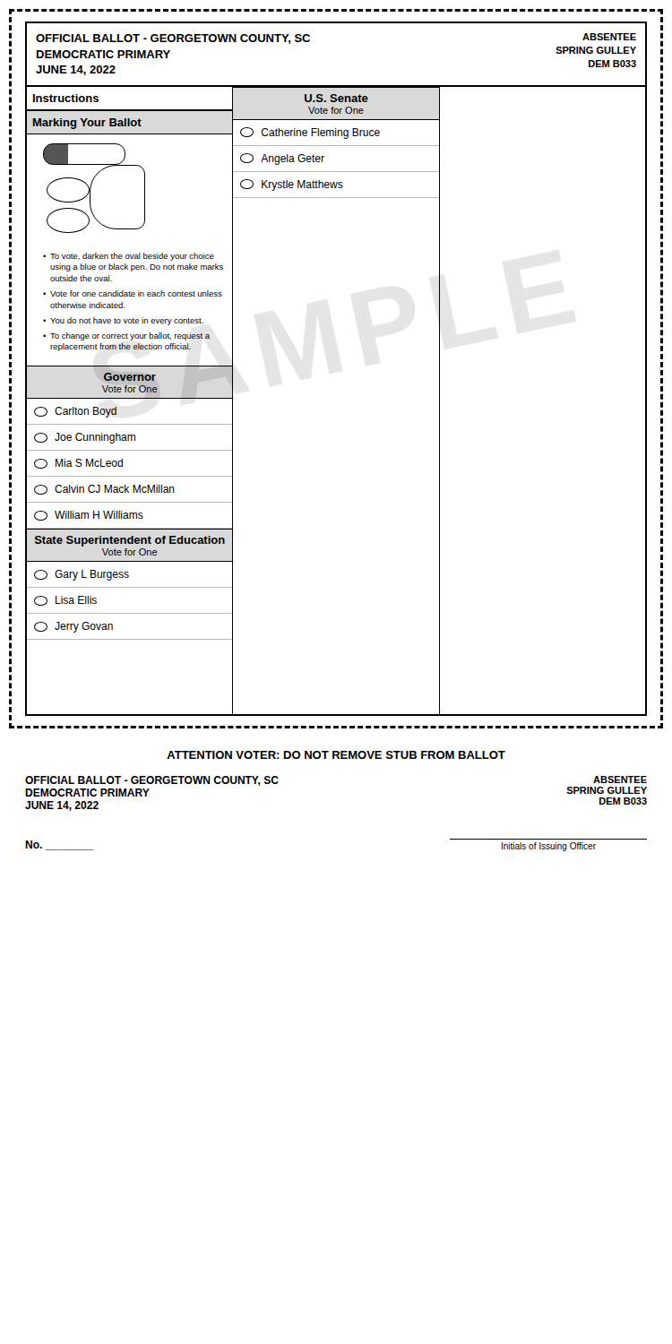SAMPLE
OFFICIAL BALLOT - GEORGETOWN COUNTY, SC
DEMOCRATIC PRIMARY
JUNE 14, 2022
ABSENTEE
SPRING GULLEY
DEM B033
Instructions
Marking Your Ballot
To vote, darken the oval beside your choice using a blue or black pen. Do not make marks outside the oval.
Vote for one candidate in each contest unless otherwise indicated.
You do not have to vote in every contest.
To change or correct your ballot, request a replacement from the election official.
Governor
Vote for One
Carlton Boyd
Joe Cunningham
Mia S McLeod
Calvin CJ Mack McMillan
William H Williams
State Superintendent of Education
Vote for One
Gary L Burgess
Lisa Ellis
Jerry Govan
U.S. Senate
Vote for One
Catherine Fleming Bruce
Angela Geter
Krystle Matthews
ATTENTION VOTER: DO NOT REMOVE STUB FROM BALLOT
OFFICIAL BALLOT - GEORGETOWN COUNTY, SC
DEMOCRATIC PRIMARY
JUNE 14, 2022
ABSENTEE
SPRING GULLEY
DEM B033
No. ________
Initials of Issuing Officer